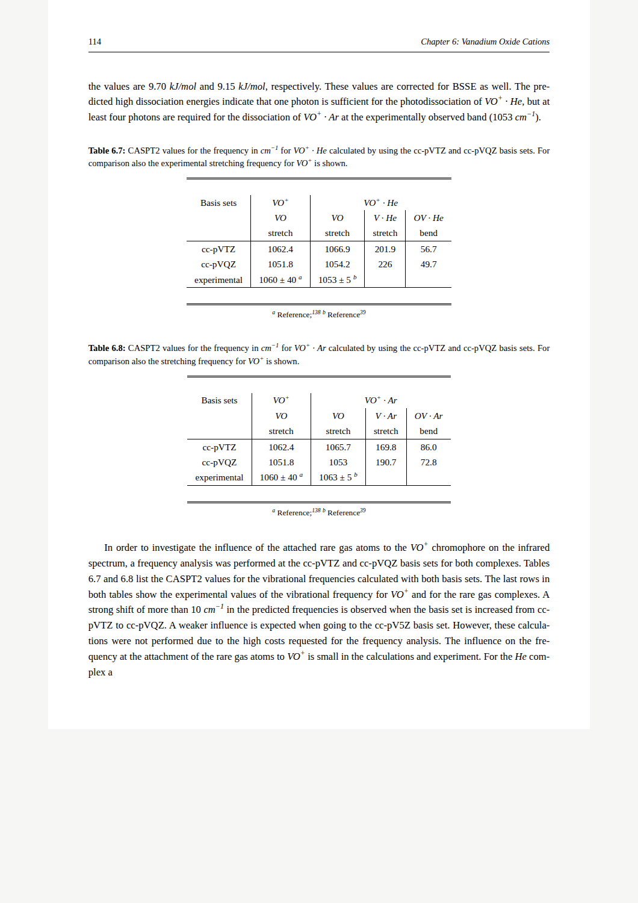114 Chapter 6: Vanadium Oxide Cations
the values are 9.70 kJ/mol and 9.15 kJ/mol, respectively. These values are corrected for BSSE as well. The predicted high dissociation energies indicate that one photon is sufficient for the photodissociation of VO+ · He, but at least four photons are required for the dissociation of VO+ · Ar at the experimentally observed band (1053 cm−1).
Table 6.7: CASPT2 values for the frequency in cm−1 for VO+ · He calculated by using the cc-pVTZ and cc-pVQZ basis sets. For comparison also the experimental stretching frequency for VO+ is shown.
| Basis sets | VO + | VO + · He |
| | VO | VO | V · He | OV · He |
| | stretch | stretch | stretch | bend |
| cc-pVTZ | 1062.4 | 1066.9 | 201.9 | 56.7 |
| cc-pVQZ | 1051.8 | 1054.2 | 226 | 49.7 |
| experimental | 1060 ± 40 a | 1053 ± 5 b | | |
a Reference;138 b Reference39
Table 6.8: CASPT2 values for the frequency in cm−1 for VO+ · Ar calculated by using the cc-pVTZ and cc-pVQZ basis sets. For comparison also the stretching frequency for VO+ is shown.
| Basis sets | VO + | VO + · Ar |
| | VO | VO | V · Ar | OV · Ar |
| | stretch | stretch | stretch | bend |
| cc-pVTZ | 1062.4 | 1065.7 | 169.8 | 86.0 |
| cc-pVQZ | 1051.8 | 1053 | 190.7 | 72.8 |
| experimental | 1060 ± 40 a | 1063 ± 5 b | | |
a Reference;138 b Reference39
In order to investigate the influence of the attached rare gas atoms to the VO+ chromophore on the infrared spectrum, a frequency analysis was performed at the cc-pVTZ and cc-pVQZ basis sets for both complexes. Tables 6.7 and 6.8 list the CASPT2 values for the vibrational frequencies calculated with both basis sets. The last rows in both tables show the experimental values of the vibrational frequency for VO+ and for the rare gas complexes. A strong shift of more than 10 cm−1 in the predicted frequencies is observed when the basis set is increased from cc-pVTZ to cc-pVQZ. A weaker influence is expected when going to the cc-pV5Z basis set. However, these calculations were not performed due to the high costs requested for the frequency analysis. The influence on the frequency at the attachment of the rare gas atoms to VO+ is small in the calculations and experiment. For the He complex a